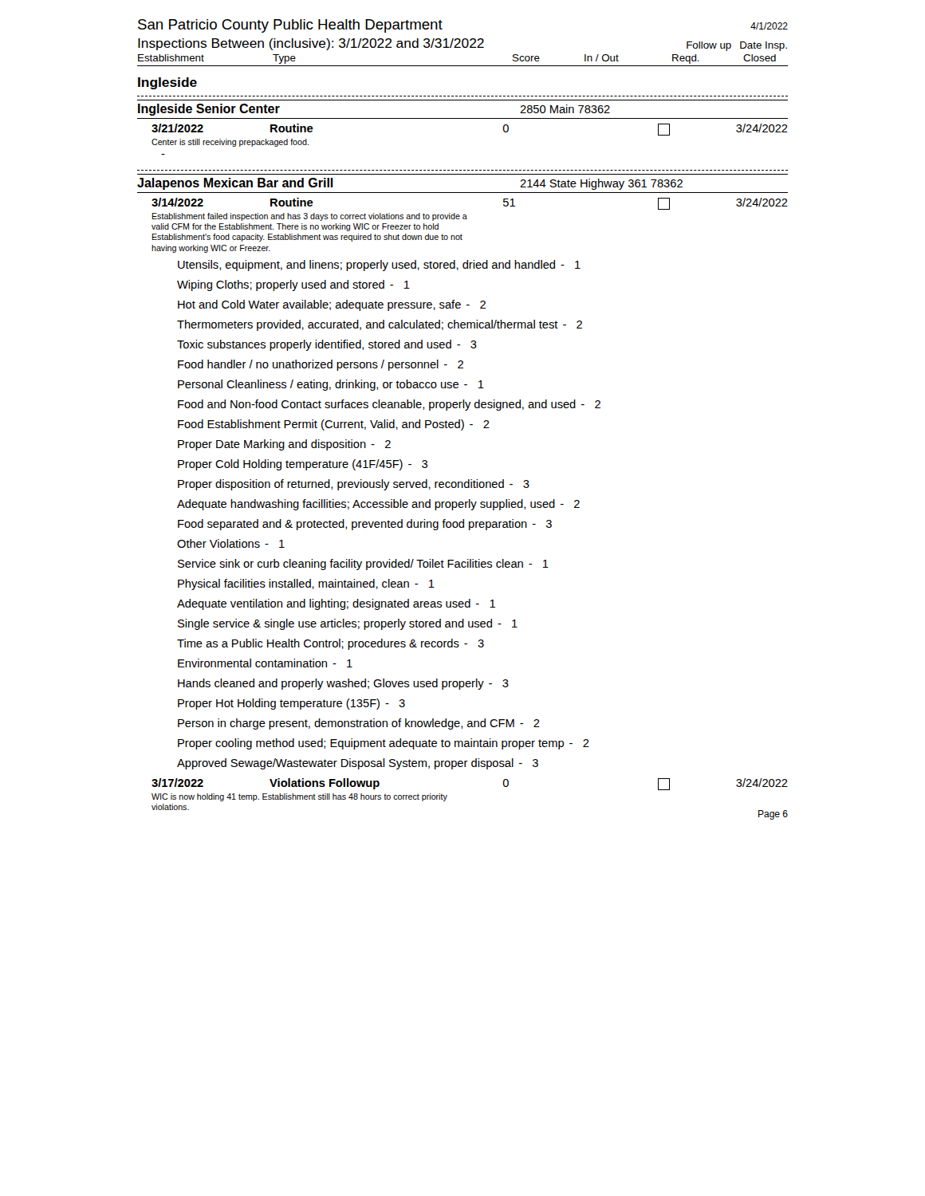San Patricio County Public Health Department
4/1/2022
Inspections Between (inclusive): 3/1/2022 and 3/31/2022
Follow up
Date Insp.
Establishment
Type
Score
In / Out
Reqd.
Closed
Ingleside
Ingleside Senior Center
2850 Main 78362
3/21/2022
Routine
0
3/24/2022
Center is still receiving prepackaged food.
-
Jalapenos Mexican Bar and Grill
2144 State Highway 361 78362
3/14/2022
Routine
51
3/24/2022
Establishment failed inspection and has 3 days to correct violations and to provide a
valid CFM for the Establishment. There is no working WIC or Freezer to hold
Establishment's food capacity. Establishment was required to shut down due to not
having working WIC or Freezer.
Utensils, equipment, and linens; properly used, stored, dried and handled- 1
Wiping Cloths; properly used and stored- 1
Hot and Cold Water available; adequate pressure, safe- 2
Thermometers provided, accurated, and calculated; chemical/thermal test- 2
Toxic substances properly identified, stored and used- 3
Food handler / no unathorized persons / personnel- 2
Personal Cleanliness / eating, drinking, or tobacco use- 1
Food and Non-food Contact surfaces cleanable, properly designed, and used- 2
Food Establishment Permit (Current, Valid, and Posted)- 2
Proper Date Marking and disposition- 2
Proper Cold Holding temperature (41F/45F)- 3
Proper disposition of returned, previously served, reconditioned- 3
Adequate handwashing facillities; Accessible and properly supplied, used- 2
Food separated and & protected, prevented during food preparation- 3
Other Violations- 1
Service sink or curb cleaning facility provided/ Toilet Facilities clean- 1
Physical facilities installed, maintained, clean- 1
Adequate ventilation and lighting; designated areas used- 1
Single service & single use articles; properly stored and used- 1
Time as a Public Health Control; procedures & records- 3
Environmental contamination- 1
Hands cleaned and properly washed; Gloves used properly- 3
Proper Hot Holding temperature (135F)- 3
Person in charge present, demonstration of knowledge, and CFM- 2
Proper cooling method used; Equipment adequate to maintain proper temp- 2
Approved Sewage/Wastewater Disposal System, proper disposal- 3
3/17/2022
Violations Followup
0
3/24/2022
WIC is now holding 41 temp. Establishment still has 48 hours to correct priority
violations.
Page 6